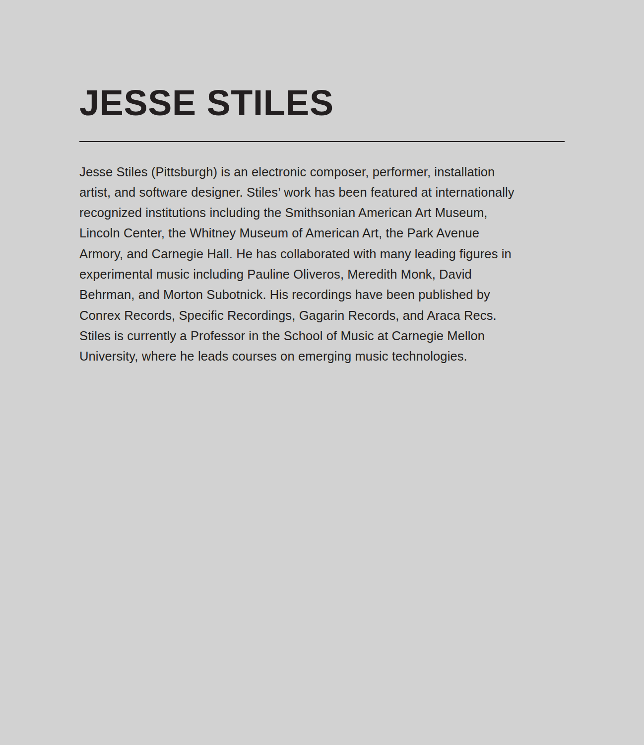JESSE STILES
Jesse Stiles (Pittsburgh) is an electronic composer, performer, installation artist, and software designer. Stiles’ work has been featured at internationally recognized institutions including the Smithsonian American Art Museum, Lincoln Center, the Whitney Museum of American Art, the Park Avenue Armory, and Carnegie Hall. He has collaborated with many leading figures in experimental music including Pauline Oliveros, Meredith Monk, David Behrman, and Morton Subotnick. His recordings have been published by Conrex Records, Specific Recordings, Gagarin Records, and Araca Recs. Stiles is currently a Professor in the School of Music at Carnegie Mellon University, where he leads courses on emerging music technologies.